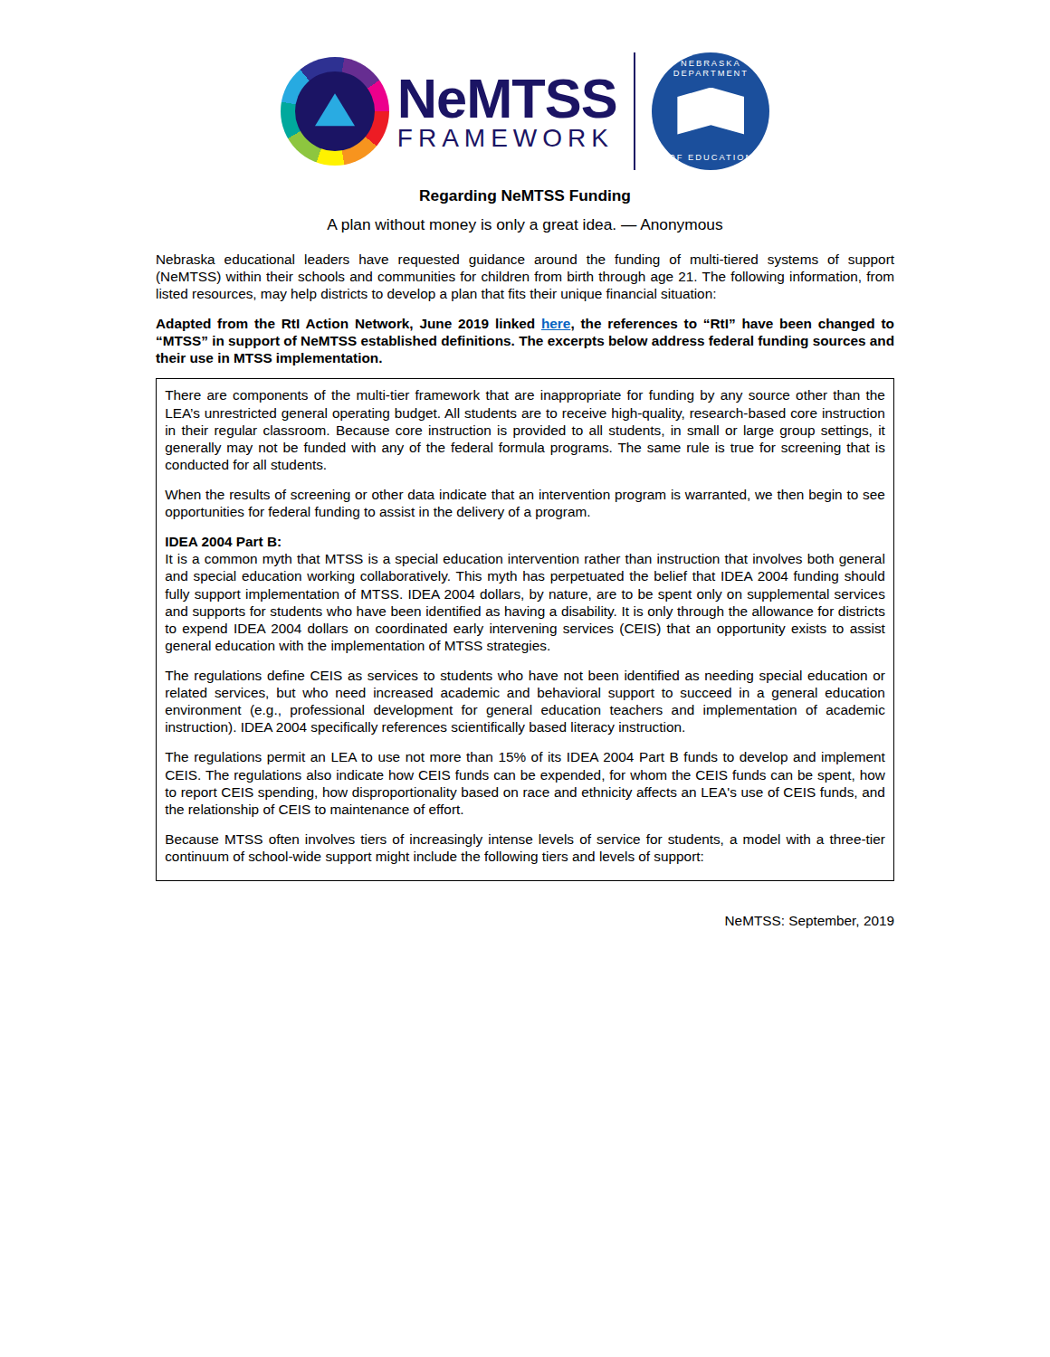NeMTSS
FRAMEWORK
NEBRASKA DEPARTMENT
OF EDUCATION
Regarding NeMTSS Funding
A plan without money is only a great idea. — Anonymous
Nebraska educational leaders have requested guidance around the funding of multi-tiered systems of support (NeMTSS) within their schools and communities for children from birth through age 21. The following information, from listed resources, may help districts to develop a plan that fits their unique financial situation:
Adapted from the RtI Action Network, June 2019 linked here, the references to “RtI” have been changed to “MTSS” in support of NeMTSS established definitions. The excerpts below address federal funding sources and their use in MTSS implementation.
There are components of the multi-tier framework that are inappropriate for funding by any source other than the LEA’s unrestricted general operating budget. All students are to receive high-quality, research-based core instruction in their regular classroom. Because core instruction is provided to all students, in small or large group settings, it generally may not be funded with any of the federal formula programs. The same rule is true for screening that is conducted for all students.
When the results of screening or other data indicate that an intervention program is warranted, we then begin to see opportunities for federal funding to assist in the delivery of a program.
IDEA 2004 Part B:
It is a common myth that MTSS is a special education intervention rather than instruction that involves both general and special education working collaboratively. This myth has perpetuated the belief that IDEA 2004 funding should fully support implementation of MTSS. IDEA 2004 dollars, by nature, are to be spent only on supplemental services and supports for students who have been identified as having a disability. It is only through the allowance for districts to expend IDEA 2004 dollars on coordinated early intervening services (CEIS) that an opportunity exists to assist general education with the implementation of MTSS strategies.
The regulations define CEIS as services to students who have not been identified as needing special education or related services, but who need increased academic and behavioral support to succeed in a general education environment (e.g., professional development for general education teachers and implementation of academic instruction). IDEA 2004 specifically references scientifically based literacy instruction.
The regulations permit an LEA to use not more than 15% of its IDEA 2004 Part B funds to develop and implement CEIS. The regulations also indicate how CEIS funds can be expended, for whom the CEIS funds can be spent, how to report CEIS spending, how disproportionality based on race and ethnicity affects an LEA's use of CEIS funds, and the relationship of CEIS to maintenance of effort.
Because MTSS often involves tiers of increasingly intense levels of service for students, a model with a three-tier continuum of school-wide support might include the following tiers and levels of support:
NeMTSS: September, 2019